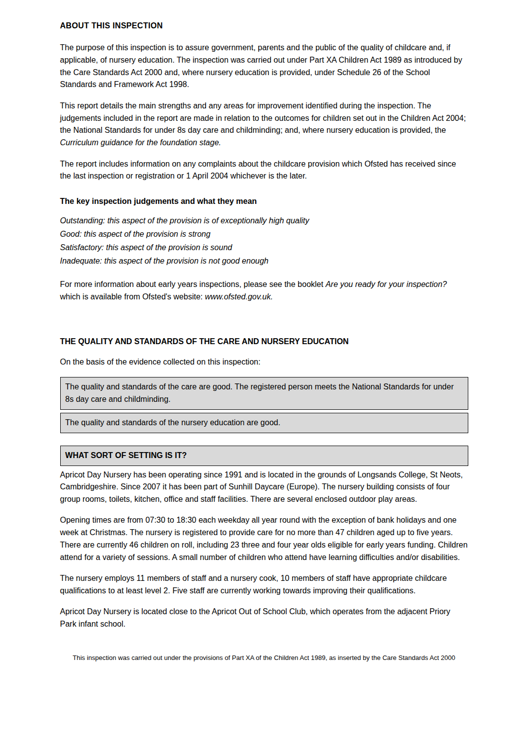ABOUT THIS INSPECTION
The purpose of this inspection is to assure government, parents and the public of the quality of childcare and, if applicable, of nursery education. The inspection was carried out under Part XA Children Act 1989 as introduced by the Care Standards Act 2000 and, where nursery education is provided, under Schedule 26 of the School Standards and Framework Act 1998.
This report details the main strengths and any areas for improvement identified during the inspection. The judgements included in the report are made in relation to the outcomes for children set out in the Children Act 2004; the National Standards for under 8s day care and childminding; and, where nursery education is provided, the Curriculum guidance for the foundation stage.
The report includes information on any complaints about the childcare provision which Ofsted has received since the last inspection or registration or 1 April 2004 whichever is the later.
The key inspection judgements and what they mean
Outstanding: this aspect of the provision is of exceptionally high quality
Good: this aspect of the provision is strong
Satisfactory: this aspect of the provision is sound
Inadequate: this aspect of the provision is not good enough
For more information about early years inspections, please see the booklet Are you ready for your inspection? which is available from Ofsted's website: www.ofsted.gov.uk.
THE QUALITY AND STANDARDS OF THE CARE AND NURSERY EDUCATION
On the basis of the evidence collected on this inspection:
The quality and standards of the care are good. The registered person meets the National Standards for under 8s day care and childminding.
The quality and standards of the nursery education are good.
WHAT SORT OF SETTING IS IT?
Apricot Day Nursery has been operating since 1991 and is located in the grounds of Longsands College, St Neots, Cambridgeshire. Since 2007 it has been part of Sunhill Daycare (Europe). The nursery building consists of four group rooms, toilets, kitchen, office and staff facilities. There are several enclosed outdoor play areas.
Opening times are from 07:30 to 18:30 each weekday all year round with the exception of bank holidays and one week at Christmas. The nursery is registered to provide care for no more than 47 children aged up to five years. There are currently 46 children on roll, including 23 three and four year olds eligible for early years funding. Children attend for a variety of sessions. A small number of children who attend have learning difficulties and/or disabilities.
The nursery employs 11 members of staff and a nursery cook, 10 members of staff have appropriate childcare qualifications to at least level 2. Five staff are currently working towards improving their qualifications.
Apricot Day Nursery is located close to the Apricot Out of School Club, which operates from the adjacent Priory Park infant school.
This inspection was carried out under the provisions of Part XA of the Children Act 1989, as inserted by the Care Standards Act 2000